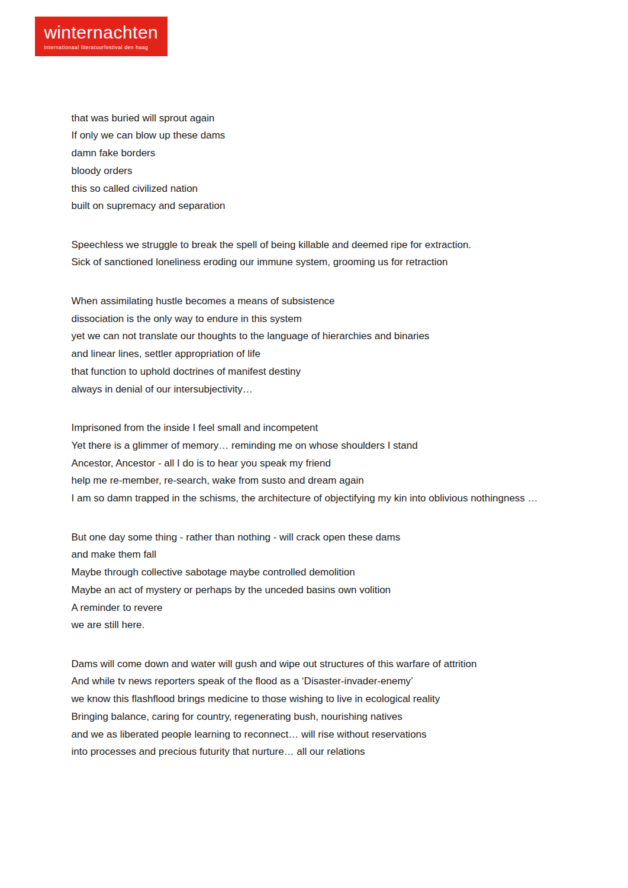winternachten
internationaal literatuurfestival den haag
that was buried will sprout again
If only we can blow up these dams
damn fake borders
bloody orders
this so called civilized nation
built on supremacy and separation
Speechless we struggle to break the spell of being killable and deemed ripe for extraction.
Sick of sanctioned loneliness eroding our immune system, grooming us for retraction
When assimilating hustle becomes a means of subsistence
dissociation is the only way to endure in this system
yet we can not translate our thoughts to the language of hierarchies and binaries
and linear lines, settler appropriation of life
that function to uphold doctrines of manifest destiny
always in denial of our intersubjectivity…
Imprisoned from the inside I feel small and incompetent
Yet there is a glimmer of memory… reminding me on whose shoulders I stand
Ancestor, Ancestor - all I do is to hear you speak my friend
help me re-member, re-search, wake from susto and dream again
I am so damn trapped in the schisms, the architecture of objectifying my kin into oblivious nothingness …
But one day some thing - rather than nothing - will crack open these dams
and make them fall
Maybe through collective sabotage maybe controlled demolition
Maybe an act of mystery or perhaps by the unceded basins own volition
A reminder to revere
we are still here.
Dams will come down and water will gush and wipe out structures of this warfare of attrition
And while tv news reporters speak of the flood as a ‘Disaster-invader-enemy’
we know this flashflood brings medicine to those wishing to live in ecological reality
Bringing balance, caring for country, regenerating bush, nourishing natives
and we as liberated people learning to reconnect… will rise without reservations
into processes and precious futurity that nurture… all our relations